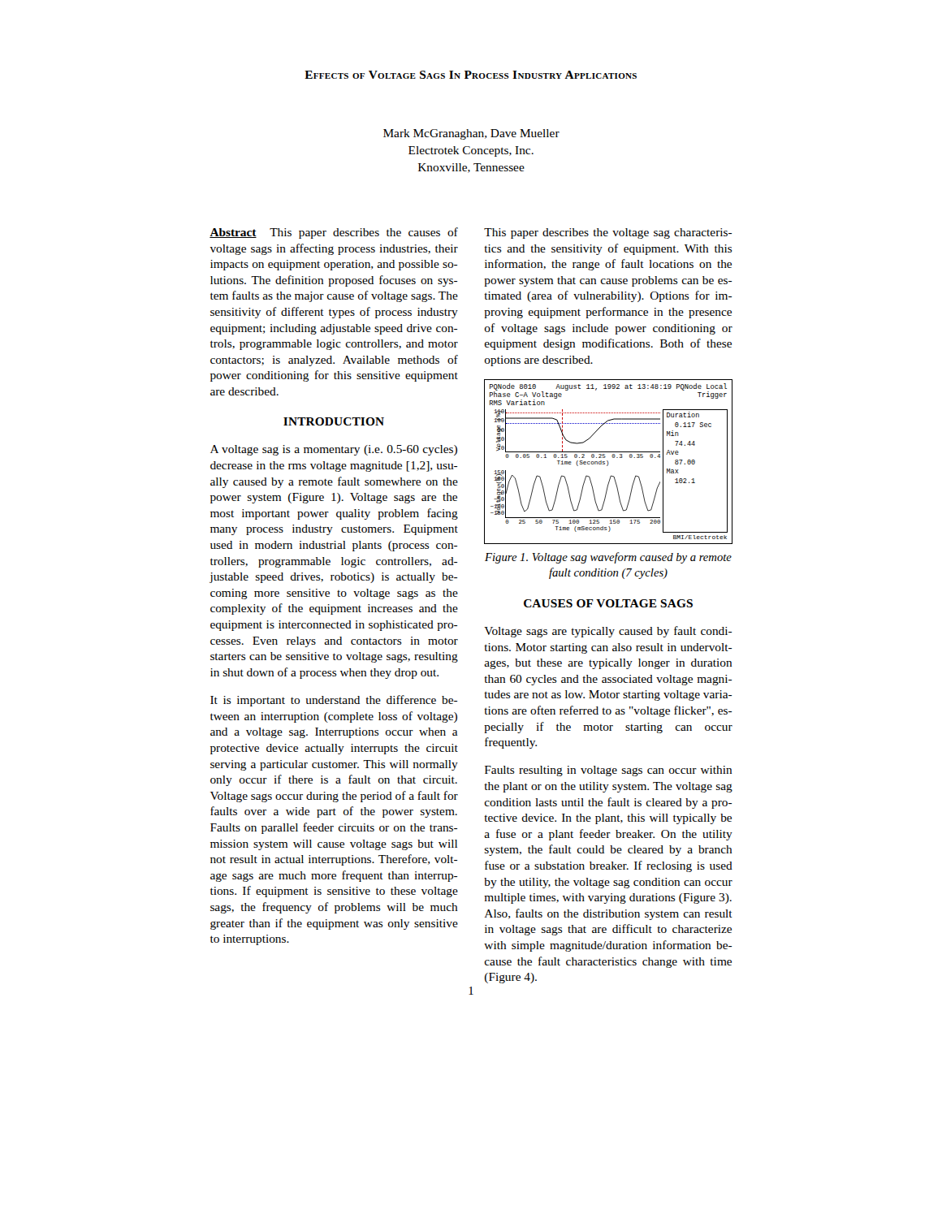Effects of Voltage Sags In Process Industry Applications
Mark McGranaghan, Dave Mueller
Electrotek Concepts, Inc.
Knoxville, Tennessee
Abstract This paper describes the causes of voltage sags in affecting process industries, their impacts on equipment operation, and possible solutions. The definition proposed focuses on system faults as the major cause of voltage sags. The sensitivity of different types of process industry equipment; including adjustable speed drive controls, programmable logic controllers, and motor contactors; is analyzed. Available methods of power conditioning for this sensitive equipment are described.
INTRODUCTION
A voltage sag is a momentary (i.e. 0.5-60 cycles) decrease in the rms voltage magnitude [1,2], usually caused by a remote fault somewhere on the power system (Figure 1). Voltage sags are the most important power quality problem facing many process industry customers. Equipment used in modern industrial plants (process controllers, programmable logic controllers, adjustable speed drives, robotics) is actually becoming more sensitive to voltage sags as the complexity of the equipment increases and the equipment is interconnected in sophisticated processes. Even relays and contactors in motor starters can be sensitive to voltage sags, resulting in shut down of a process when they drop out.
It is important to understand the difference between an interruption (complete loss of voltage) and a voltage sag. Interruptions occur when a protective device actually interrupts the circuit serving a particular customer. This will normally only occur if there is a fault on that circuit. Voltage sags occur during the period of a fault for faults over a wide part of the power system. Faults on parallel feeder circuits or on the transmission system will cause voltage sags but will not result in actual interruptions. Therefore, voltage sags are much more frequent than interruptions. If equipment is sensitive to these voltage sags, the frequency of problems will be much greater than if the equipment was only sensitive to interruptions.
This paper describes the voltage sag characteristics and the sensitivity of equipment. With this information, the range of fault locations on the power system that can cause problems can be estimated (area of vulnerability). Options for improving equipment performance in the presence of voltage sags include power conditioning or equipment design modifications. Both of these options are described.
PQNode 8010 August 11, 1992 at 13:48:19 PQNode Local
Phase C−A Voltage Trigger
RMS Variation
Voltage (%)
110100908070
00.050.10.150.20.250.30.350.4
Time (Seconds)
Voltage (%)
150100500−50−100−150
0255075100125150175200
Time (mSeconds)
Duration
0.117 Sec
Min
74.44
Ave
87.00
Max
102.1
BMI/Electrotek
Figure 1. Voltage sag waveform caused by a remote fault condition (7 cycles)
CAUSES OF VOLTAGE SAGS
Voltage sags are typically caused by fault conditions. Motor starting can also result in undervoltages, but these are typically longer in duration than 60 cycles and the associated voltage magnitudes are not as low. Motor starting voltage variations are often referred to as "voltage flicker", especially if the motor starting can occur frequently.
Faults resulting in voltage sags can occur within the plant or on the utility system. The voltage sag condition lasts until the fault is cleared by a protective device. In the plant, this will typically be a fuse or a plant feeder breaker. On the utility system, the fault could be cleared by a branch fuse or a substation breaker. If reclosing is used by the utility, the voltage sag condition can occur multiple times, with varying durations (Figure 3). Also, faults on the distribution system can result in voltage sags that are difficult to characterize with simple magnitude/duration information because the fault characteristics change with time (Figure 4).
1